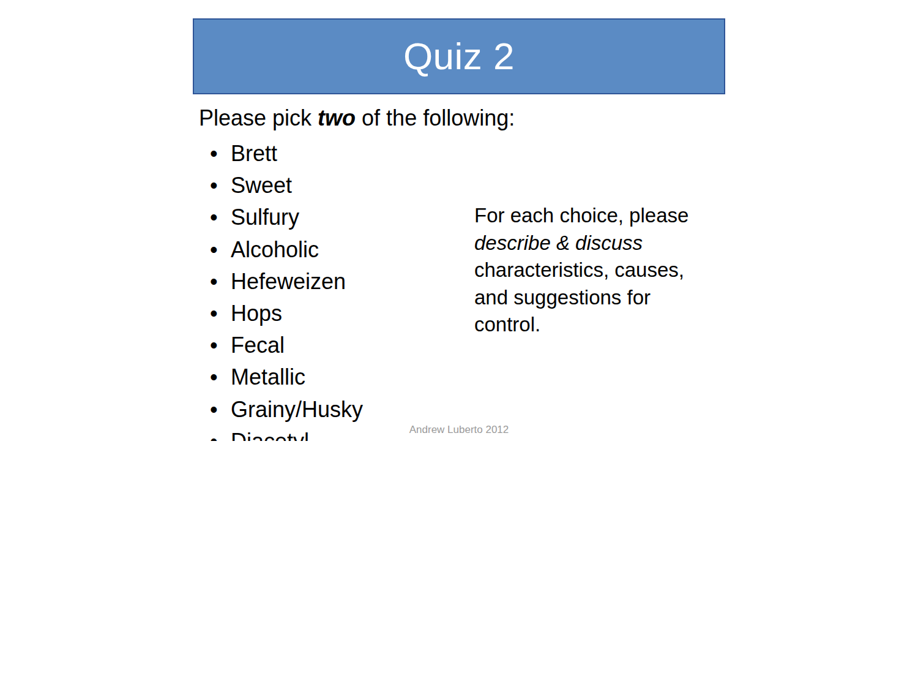Quiz 2
Please pick two of the following:
Brett
Sweet
Sulfury
Alcoholic
Hefeweizen
Hops
Fecal
Metallic
Grainy/Husky
Diacetyl
For each choice, please describe & discuss characteristics, causes, and suggestions for control.
Andrew Luberto 2012